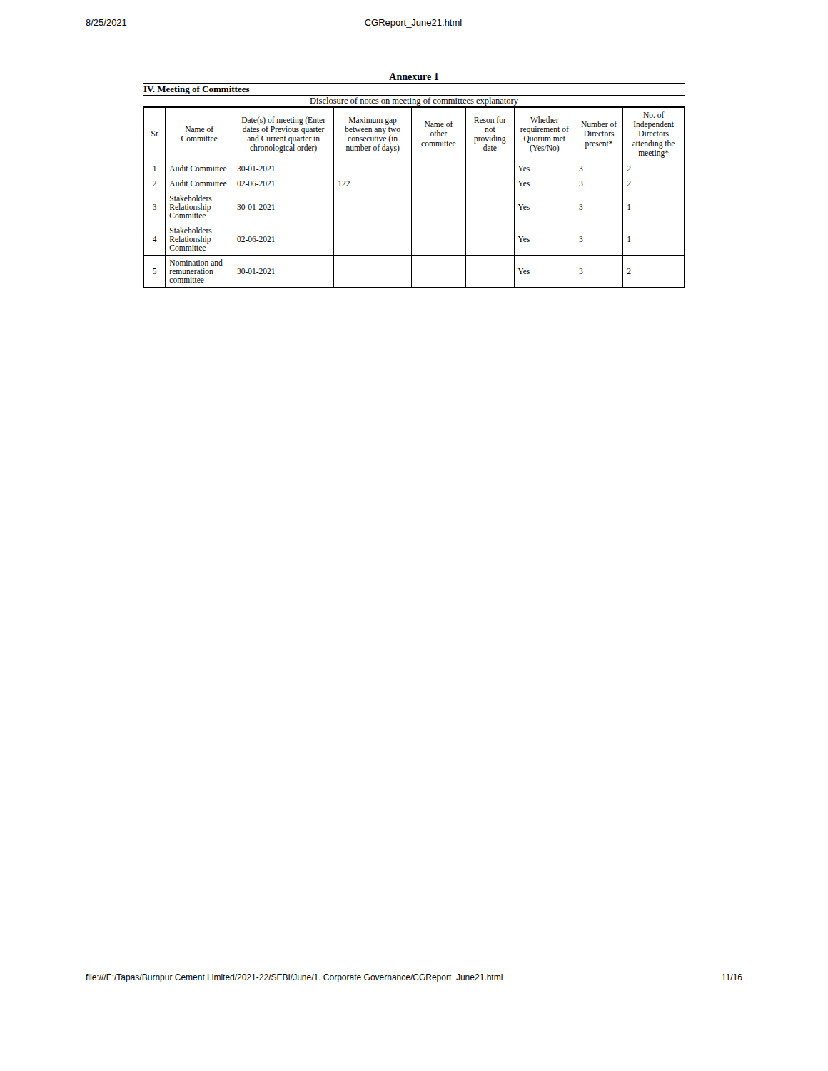8/25/2021
CGReport_June21.html
| Annexure 1 |
| IV. Meeting of Committees |
| Disclosure of notes on meeting of committees explanatory |
| / Sr / Name of Committee / Date(s) of meeting (Enter dates of Previous quarter and Current quarter in chronological order) / Maximum gap between any two consecutive (in number of days) / Name of other committee / Reson for not providing date / Whether requirement of Quorum met (Yes/No) / Number of Directors present* / No. of Independent Directors attending the meeting* / / --- / --- / --- / --- / --- / --- / --- / --- / --- / / 1 / Audit Committee / 30-01-2021 / / / / Yes / 3 / 2 / / 2 / Audit Committee / 02-06-2021 / 122 / / / Yes / 3 / 2 / / 3 / Stakeholders Relationship Committee / 30-01-2021 / / / / Yes / 3 / 1 / / 4 / Stakeholders Relationship Committee / 02-06-2021 / / / / Yes / 3 / 1 / / 5 / Nomination and remuneration committee / 30-01-2021 / / / / Yes / 3 / 2 / |
file:///E:/Tapas/Burnpur Cement Limited/2021-22/SEBI/June/1. Corporate Governance/CGReport_June21.html
11/16